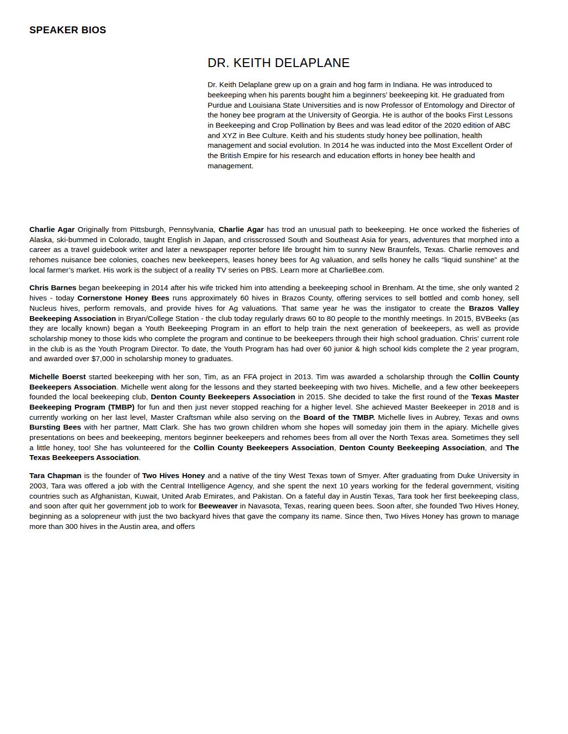SPEAKER BIOS
DR. KEITH DELAPLANE
Dr. Keith Delaplane grew up on a grain and hog farm in Indiana. He was introduced to beekeeping when his parents bought him a beginners’ beekeeping kit. He graduated from Purdue and Louisiana State Universities and is now Professor of Entomology and Director of the honey bee program at the University of Georgia. He is author of the books First Lessons in Beekeeping and Crop Pollination by Bees and was lead editor of the 2020 edition of ABC and XYZ in Bee Culture. Keith and his students study honey bee pollination, health management and social evolution. In 2014 he was inducted into the Most Excellent Order of the British Empire for his research and education efforts in honey bee health and management.
Charlie Agar Originally from Pittsburgh, Pennsylvania, Charlie Agar has trod an unusual path to beekeeping. He once worked the fisheries of Alaska, ski-bummed in Colorado, taught English in Japan, and crisscrossed South and Southeast Asia for years, adventures that morphed into a career as a travel guidebook writer and later a newspaper reporter before life brought him to sunny New Braunfels, Texas. Charlie removes and rehomes nuisance bee colonies, coaches new beekeepers, leases honey bees for Ag valuation, and sells honey he calls “liquid sunshine” at the local farmer’s market. His work is the subject of a reality TV series on PBS. Learn more at CharlieBee.com.
Chris Barnes began beekeeping in 2014 after his wife tricked him into attending a beekeeping school in Brenham. At the time, she only wanted 2 hives - today Cornerstone Honey Bees runs approximately 60 hives in Brazos County, offering services to sell bottled and comb honey, sell Nucleus hives, perform removals, and provide hives for Ag valuations. That same year he was the instigator to create the Brazos Valley Beekeeping Association in Bryan/College Station - the club today regularly draws 60 to 80 people to the monthly meetings. In 2015, BVBeeks (as they are locally known) began a Youth Beekeeping Program in an effort to help train the next generation of beekeepers, as well as provide scholarship money to those kids who complete the program and continue to be beekeepers through their high school graduation. Chris' current role in the club is as the Youth Program Director. To date, the Youth Program has had over 60 junior & high school kids complete the 2 year program, and awarded over $7,000 in scholarship money to graduates.
Michelle Boerst started beekeeping with her son, Tim, as an FFA project in 2013. Tim was awarded a scholarship through the Collin County Beekeepers Association. Michelle went along for the lessons and they started beekeeping with two hives. Michelle, and a few other beekeepers founded the local beekeeping club, Denton County Beekeepers Association in 2015. She decided to take the first round of the Texas Master Beekeeping Program (TMBP) for fun and then just never stopped reaching for a higher level. She achieved Master Beekeeper in 2018 and is currently working on her last level, Master Craftsman while also serving on the Board of the TMBP. Michelle lives in Aubrey, Texas and owns Bursting Bees with her partner, Matt Clark. She has two grown children whom she hopes will someday join them in the apiary. Michelle gives presentations on bees and beekeeping, mentors beginner beekeepers and rehomes bees from all over the North Texas area. Sometimes they sell a little honey, too! She has volunteered for the Collin County Beekeepers Association, Denton County Beekeeping Association, and The Texas Beekeepers Association.
Tara Chapman is the founder of Two Hives Honey and a native of the tiny West Texas town of Smyer. After graduating from Duke University in 2003, Tara was offered a job with the Central Intelligence Agency, and she spent the next 10 years working for the federal government, visiting countries such as Afghanistan, Kuwait, United Arab Emirates, and Pakistan. On a fateful day in Austin Texas, Tara took her first beekeeping class, and soon after quit her government job to work for Beeweaver in Navasota, Texas, rearing queen bees. Soon after, she founded Two Hives Honey, beginning as a solopreneur with just the two backyard hives that gave the company its name. Since then, Two Hives Honey has grown to manage more than 300 hives in the Austin area, and offers